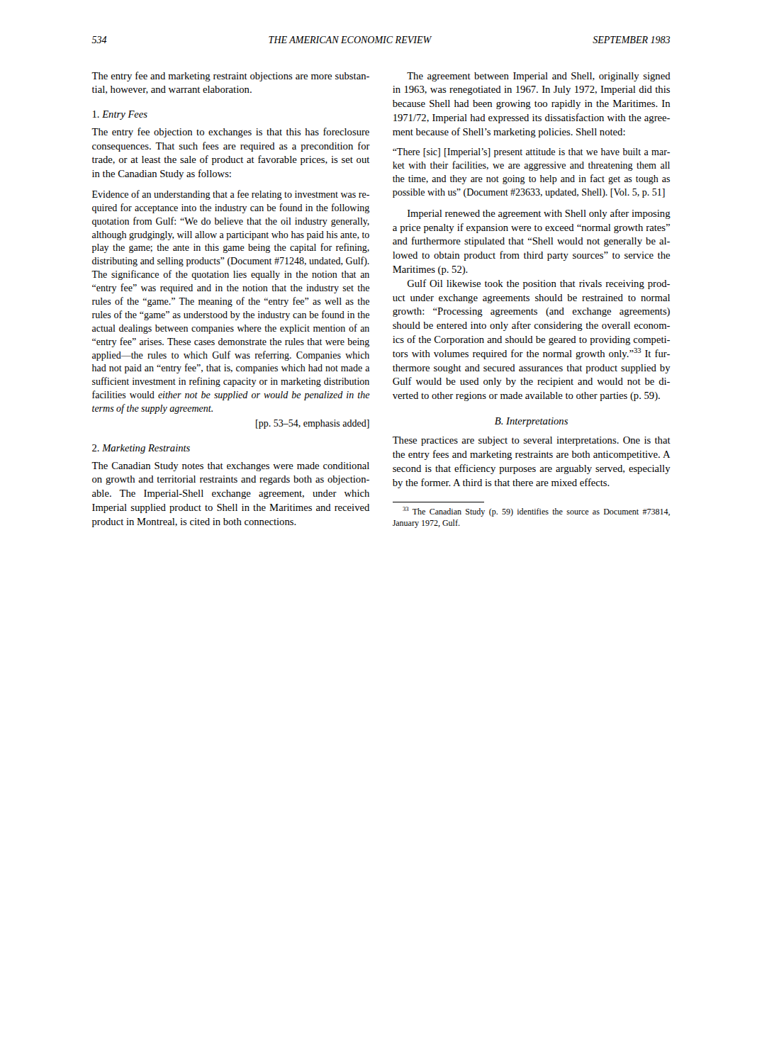534 THE AMERICAN ECONOMIC REVIEW SEPTEMBER 1983
The entry fee and marketing restraint objections are more substantial, however, and warrant elaboration.
1. Entry Fees
The entry fee objection to exchanges is that this has foreclosure consequences. That such fees are required as a precondition for trade, or at least the sale of product at favorable prices, is set out in the Canadian Study as follows:
Evidence of an understanding that a fee relating to investment was required for acceptance into the industry can be found in the following quotation from Gulf: “We do believe that the oil industry generally, although grudgingly, will allow a participant who has paid his ante, to play the game; the ante in this game being the capital for refining, distributing and selling products” (Document #71248, undated, Gulf). The significance of the quotation lies equally in the notion that an “entry fee” was required and in the notion that the industry set the rules of the “game.” The meaning of the “entry fee” as well as the rules of the “game” as understood by the industry can be found in the actual dealings between companies where the explicit mention of an “entry fee” arises. These cases demonstrate the rules that were being applied—the rules to which Gulf was referring. Companies which had not paid an “entry fee”, that is, companies which had not made a sufficient investment in refining capacity or in marketing distribution facilities would either not be supplied or would be penalized in the terms of the supply agreement.
[pp. 53–54, emphasis added]
2. Marketing Restraints
The Canadian Study notes that exchanges were made conditional on growth and territorial restraints and regards both as objectionable. The Imperial-Shell exchange agreement, under which Imperial supplied product to Shell in the Maritimes and received product in Montreal, is cited in both connections.
The agreement between Imperial and Shell, originally signed in 1963, was renegotiated in 1967. In July 1972, Imperial did this because Shell had been growing too rapidly in the Maritimes. In 1971/72, Imperial had expressed its dissatisfaction with the agreement because of Shell’s marketing policies. Shell noted:
“There [sic] [Imperial’s] present attitude is that we have built a market with their facilities, we are aggressive and threatening them all the time, and they are not going to help and in fact get as tough as possible with us” (Document #23633, updated, Shell). [Vol. 5, p. 51]
Imperial renewed the agreement with Shell only after imposing a price penalty if expansion were to exceed “normal growth rates” and furthermore stipulated that “Shell would not generally be allowed to obtain product from third party sources” to service the Maritimes (p. 52).
Gulf Oil likewise took the position that rivals receiving product under exchange agreements should be restrained to normal growth: “Processing agreements (and exchange agreements) should be entered into only after considering the overall economics of the Corporation and should be geared to providing competitors with volumes required for the normal growth only.”33 It furthermore sought and secured assurances that product supplied by Gulf would be used only by the recipient and would not be diverted to other regions or made available to other parties (p. 59).
B. Interpretations
These practices are subject to several interpretations. One is that the entry fees and marketing restraints are both anticompetitive. A second is that efficiency purposes are arguably served, especially by the former. A third is that there are mixed effects.
33 The Canadian Study (p. 59) identifies the source as Document #73814, January 1972, Gulf.